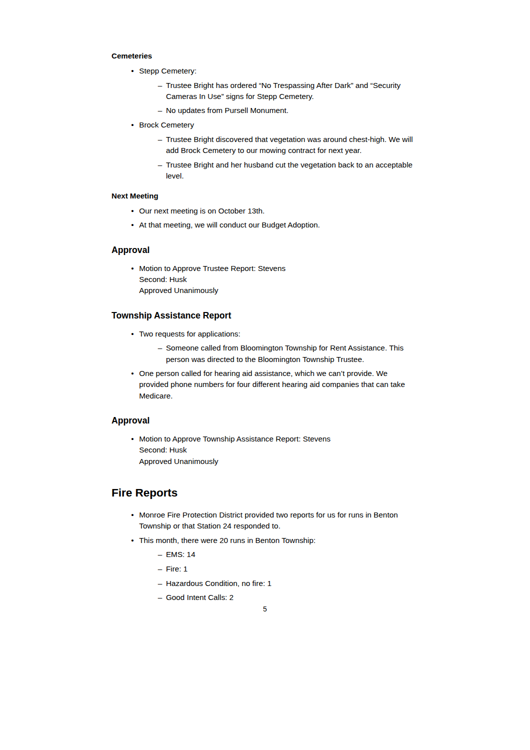Cemeteries
Stepp Cemetery:
Trustee Bright has ordered “No Trespassing After Dark” and “Security Cameras In Use” signs for Stepp Cemetery.
No updates from Pursell Monument.
Brock Cemetery
Trustee Bright discovered that vegetation was around chest-high. We will add Brock Cemetery to our mowing contract for next year.
Trustee Bright and her husband cut the vegetation back to an acceptable level.
Next Meeting
Our next meeting is on October 13th.
At that meeting, we will conduct our Budget Adoption.
Approval
Motion to Approve Trustee Report: Stevens Second: Husk Approved Unanimously
Township Assistance Report
Two requests for applications:
Someone called from Bloomington Township for Rent Assistance. This person was directed to the Bloomington Township Trustee.
One person called for hearing aid assistance, which we can’t provide. We provided phone numbers for four different hearing aid companies that can take Medicare.
Approval
Motion to Approve Township Assistance Report: Stevens Second: Husk Approved Unanimously
Fire Reports
Monroe Fire Protection District provided two reports for us for runs in Benton Township or that Station 24 responded to.
This month, there were 20 runs in Benton Township:
EMS: 14
Fire: 1
Hazardous Condition, no fire: 1
Good Intent Calls: 2
5